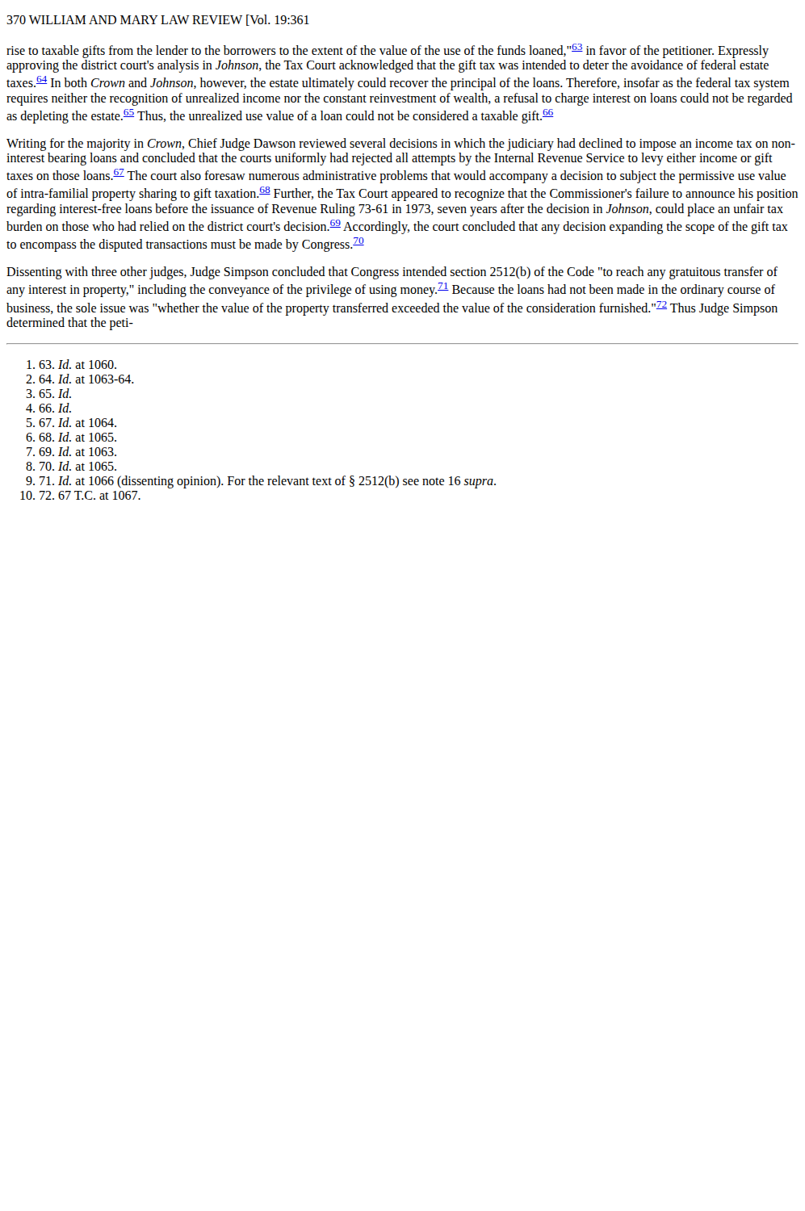370 WILLIAM AND MARY LAW REVIEW [Vol. 19:361
rise to taxable gifts from the lender to the borrowers to the extent of the value of the use of the funds loaned,"63 in favor of the petitioner. Expressly approving the district court's analysis in Johnson, the Tax Court acknowledged that the gift tax was intended to deter the avoidance of federal estate taxes.64 In both Crown and Johnson, however, the estate ultimately could recover the principal of the loans. Therefore, insofar as the federal tax system requires neither the recognition of unrealized income nor the constant reinvestment of wealth, a refusal to charge interest on loans could not be regarded as depleting the estate.65 Thus, the unrealized use value of a loan could not be considered a taxable gift.66
Writing for the majority in Crown, Chief Judge Dawson reviewed several decisions in which the judiciary had declined to impose an income tax on non-interest bearing loans and concluded that the courts uniformly had rejected all attempts by the Internal Revenue Service to levy either income or gift taxes on those loans.67 The court also foresaw numerous administrative problems that would accompany a decision to subject the permissive use value of intra-familial property sharing to gift taxation.68 Further, the Tax Court appeared to recognize that the Commissioner's failure to announce his position regarding interest-free loans before the issuance of Revenue Ruling 73-61 in 1973, seven years after the decision in Johnson, could place an unfair tax burden on those who had relied on the district court's decision.69 Accordingly, the court concluded that any decision expanding the scope of the gift tax to encompass the disputed transactions must be made by Congress.70
Dissenting with three other judges, Judge Simpson concluded that Congress intended section 2512(b) of the Code "to reach any gratuitous transfer of any interest in property," including the conveyance of the privilege of using money.71 Because the loans had not been made in the ordinary course of business, the sole issue was "whether the value of the property transferred exceeded the value of the consideration furnished."72 Thus Judge Simpson determined that the peti-
63. Id. at 1060.
64. Id. at 1063-64.
65. Id.
66. Id.
67. Id. at 1064.
68. Id. at 1065.
69. Id. at 1063.
70. Id. at 1065.
71. Id. at 1066 (dissenting opinion). For the relevant text of § 2512(b) see note 16 supra.
72. 67 T.C. at 1067.